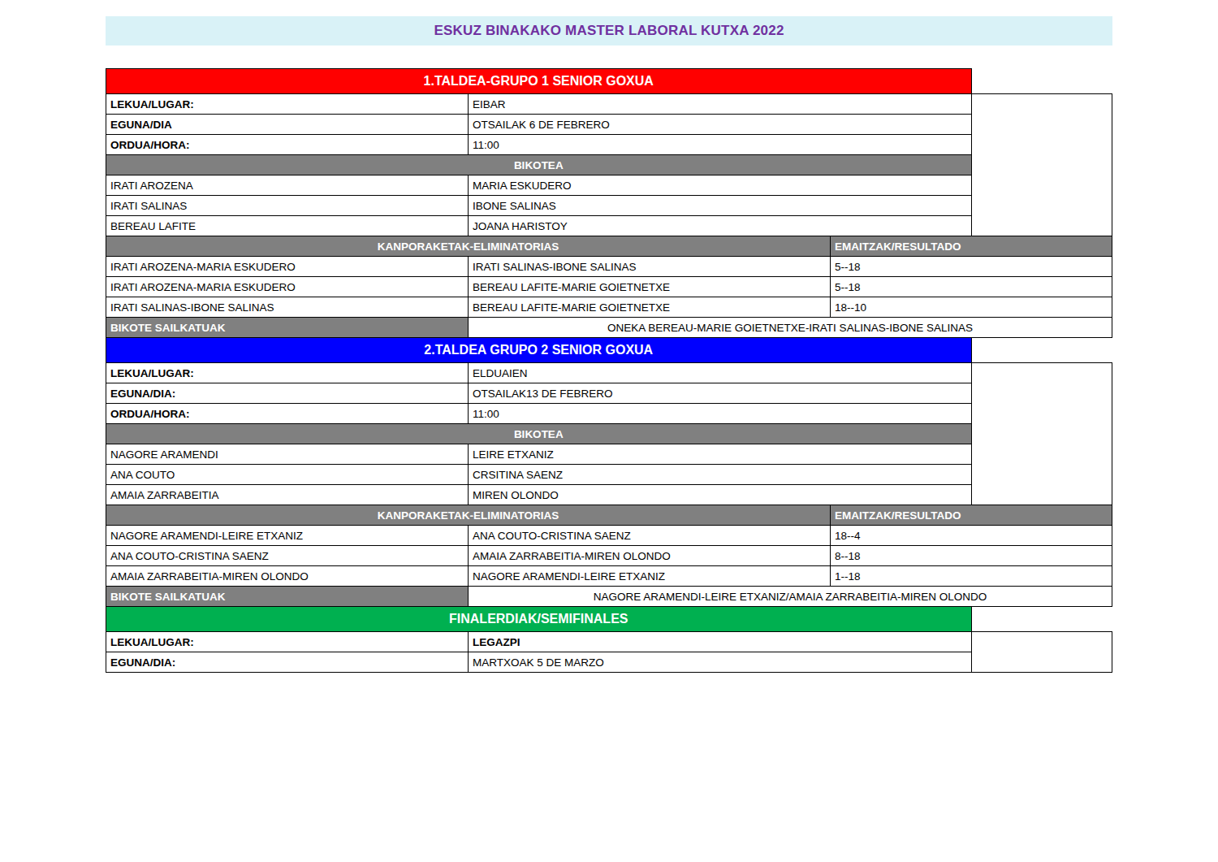ESKUZ BINAKAKO MASTER LABORAL KUTXA 2022
| 1.TALDEA-GRUPO 1 SENIOR GOXUA | |
| LEKUA/LUGAR: | EIBAR | |
| EGUNA/DIA | OTSAILAK 6 DE FEBRERO |
| ORDUA/HORA: | 11:00 |
| BIKOTEA |
| IRATI AROZENA | MARIA ESKUDERO |
| IRATI SALINAS | IBONE SALINAS |
| BEREAU LAFITE | JOANA HARISTOY |
| KANPORAKETAK-ELIMINATORIAS | EMAITZAK/RESULTADO |
| IRATI AROZENA-MARIA ESKUDERO | IRATI SALINAS-IBONE SALINAS | 5--18 |
| IRATI AROZENA-MARIA ESKUDERO | BEREAU LAFITE-MARIE GOIETNETXE | 5--18 |
| IRATI SALINAS-IBONE SALINAS | BEREAU LAFITE-MARIE GOIETNETXE | 18--10 |
| BIKOTE SAILKATUAK | ONEKA BEREAU-MARIE GOIETNETXE-IRATI SALINAS-IBONE SALINAS |
| 2.TALDEA GRUPO 2 SENIOR GOXUA | |
| LEKUA/LUGAR: | ELDUAIEN | |
| EGUNA/DIA: | OTSAILAK13 DE FEBRERO |
| ORDUA/HORA: | 11:00 |
| BIKOTEA |
| NAGORE ARAMENDI | LEIRE ETXANIZ |
| ANA COUTO | CRSITINA SAENZ |
| AMAIA ZARRABEITIA | MIREN OLONDO |
| KANPORAKETAK-ELIMINATORIAS | EMAITZAK/RESULTADO |
| NAGORE ARAMENDI-LEIRE ETXANIZ | ANA COUTO-CRISTINA SAENZ | 18--4 |
| ANA COUTO-CRISTINA SAENZ | AMAIA ZARRABEITIA-MIREN OLONDO | 8--18 |
| AMAIA ZARRABEITIA-MIREN OLONDO | NAGORE ARAMENDI-LEIRE ETXANIZ | 1--18 |
| BIKOTE SAILKATUAK | NAGORE ARAMENDI-LEIRE ETXANIZ/AMAIA ZARRABEITIA-MIREN OLONDO |
| FINALERDIAK/SEMIFINALES | |
| LEKUA/LUGAR: | LEGAZPI | |
| EGUNA/DIA: | MARTXOAK 5 DE MARZO |